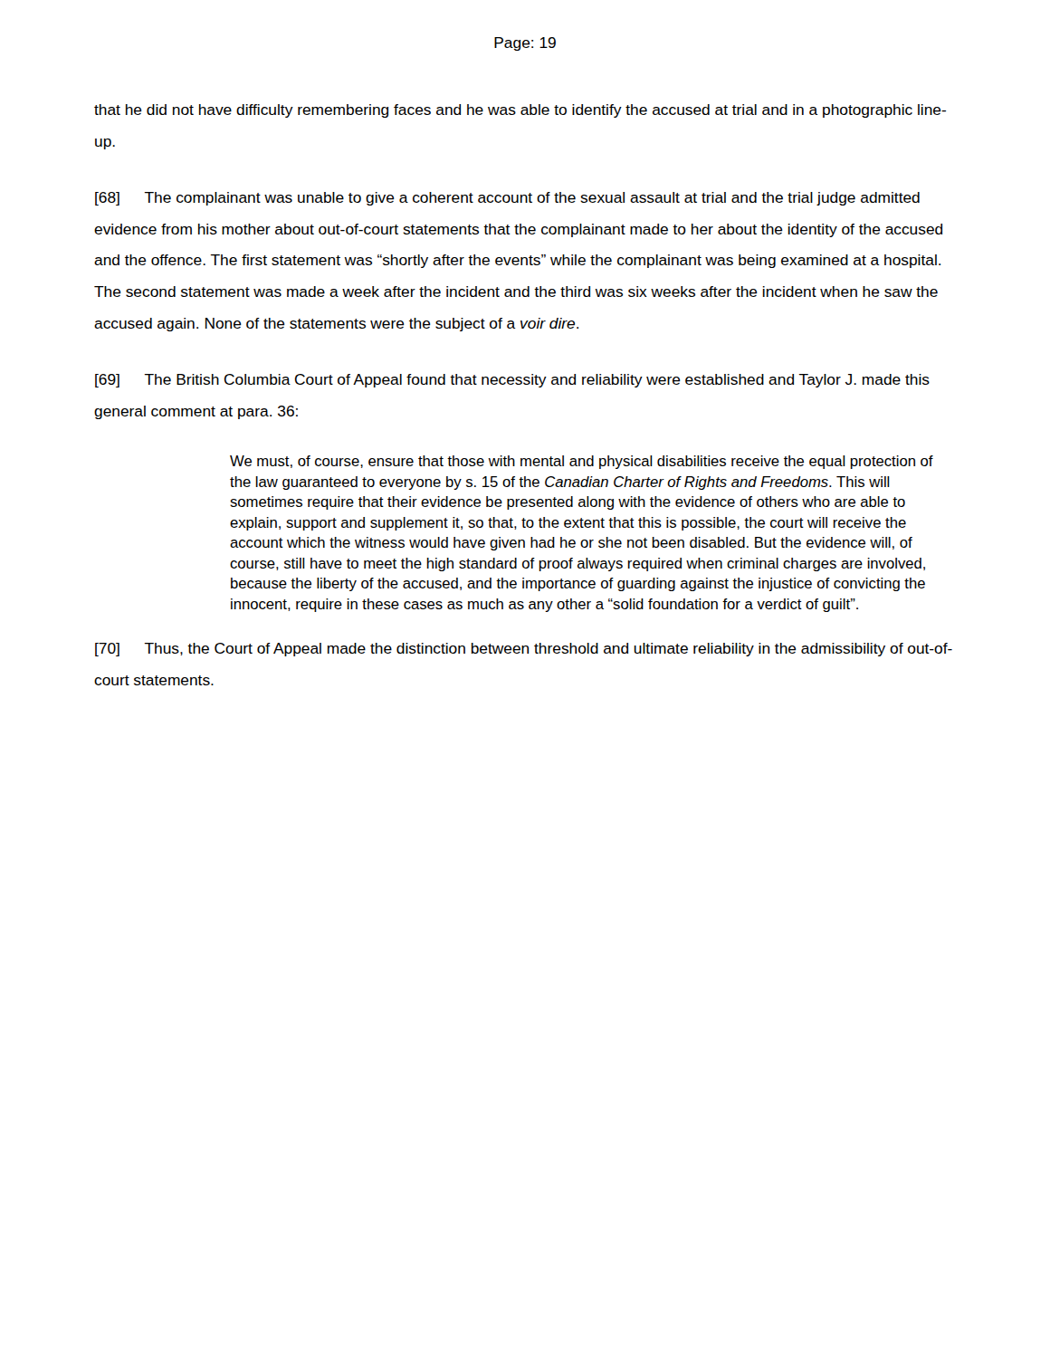Page: 19
that he did not have difficulty remembering faces and he was able to identify the accused at trial and in a photographic line-up.
[68] The complainant was unable to give a coherent account of the sexual assault at trial and the trial judge admitted evidence from his mother about out-of-court statements that the complainant made to her about the identity of the accused and the offence. The first statement was “shortly after the events” while the complainant was being examined at a hospital. The second statement was made a week after the incident and the third was six weeks after the incident when he saw the accused again. None of the statements were the subject of a voir dire.
[69] The British Columbia Court of Appeal found that necessity and reliability were established and Taylor J. made this general comment at para. 36:
We must, of course, ensure that those with mental and physical disabilities receive the equal protection of the law guaranteed to everyone by s. 15 of the Canadian Charter of Rights and Freedoms. This will sometimes require that their evidence be presented along with the evidence of others who are able to explain, support and supplement it, so that, to the extent that this is possible, the court will receive the account which the witness would have given had he or she not been disabled. But the evidence will, of course, still have to meet the high standard of proof always required when criminal charges are involved, because the liberty of the accused, and the importance of guarding against the injustice of convicting the innocent, require in these cases as much as any other a “solid foundation for a verdict of guilt”.
[70] Thus, the Court of Appeal made the distinction between threshold and ultimate reliability in the admissibility of out-of-court statements.